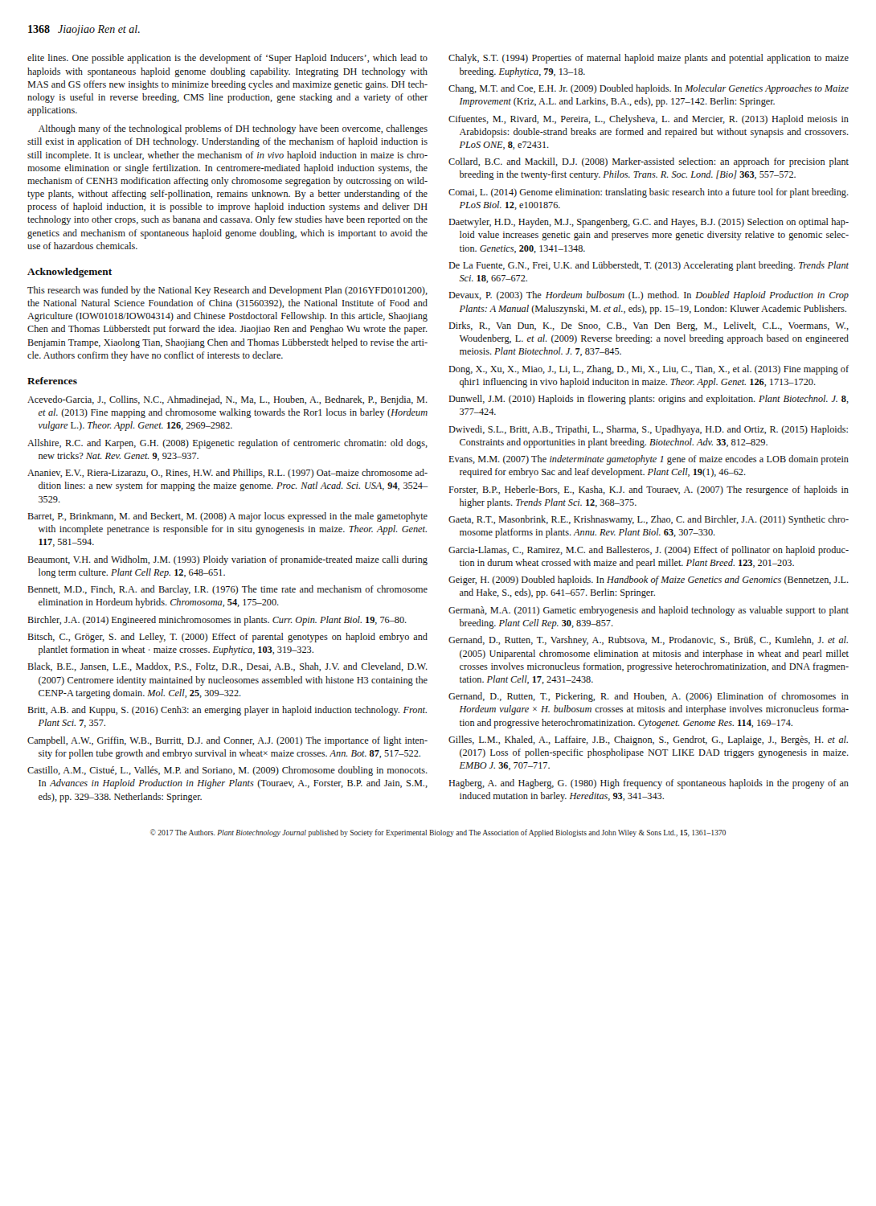1368 Jiaojiao Ren et al.
elite lines. One possible application is the development of ‘Super Haploid Inducers’, which lead to haploids with spontaneous haploid genome doubling capability. Integrating DH technology with MAS and GS offers new insights to minimize breeding cycles and maximize genetic gains. DH technology is useful in reverse breeding, CMS line production, gene stacking and a variety of other applications.
Although many of the technological problems of DH technology have been overcome, challenges still exist in application of DH technology. Understanding of the mechanism of haploid induction is still incomplete. It is unclear, whether the mechanism of in vivo haploid induction in maize is chromosome elimination or single fertilization. In centromere-mediated haploid induction systems, the mechanism of CENH3 modification affecting only chromosome segregation by outcrossing on wild-type plants, without affecting self-pollination, remains unknown. By a better understanding of the process of haploid induction, it is possible to improve haploid induction systems and deliver DH technology into other crops, such as banana and cassava. Only few studies have been reported on the genetics and mechanism of spontaneous haploid genome doubling, which is important to avoid the use of hazardous chemicals.
Acknowledgement
This research was funded by the National Key Research and Development Plan (2016YFD0101200), the National Natural Science Foundation of China (31560392), the National Institute of Food and Agriculture (IOW01018/IOW04314) and Chinese Postdoctoral Fellowship. In this article, Shaojiang Chen and Thomas Lübberstedt put forward the idea. Jiaojiao Ren and Penghao Wu wrote the paper. Benjamin Trampe, Xiaolong Tian, Shaojiang Chen and Thomas Lübberstedt helped to revise the article. Authors confirm they have no conflict of interests to declare.
References
Acevedo-Garcia, J., Collins, N.C., Ahmadinejad, N., Ma, L., Houben, A., Bednarek, P., Benjdia, M. et al. (2013) Fine mapping and chromosome walking towards the Ror1 locus in barley (Hordeum vulgare L.). Theor. Appl. Genet. 126, 2969–2982.
Allshire, R.C. and Karpen, G.H. (2008) Epigenetic regulation of centromeric chromatin: old dogs, new tricks? Nat. Rev. Genet. 9, 923–937.
Ananiev, E.V., Riera-Lizarazu, O., Rines, H.W. and Phillips, R.L. (1997) Oat–maize chromosome addition lines: a new system for mapping the maize genome. Proc. Natl Acad. Sci. USA, 94, 3524–3529.
Barret, P., Brinkmann, M. and Beckert, M. (2008) A major locus expressed in the male gametophyte with incomplete penetrance is responsible for in situ gynogenesis in maize. Theor. Appl. Genet. 117, 581–594.
Beaumont, V.H. and Widholm, J.M. (1993) Ploidy variation of pronamide-treated maize calli during long term culture. Plant Cell Rep. 12, 648–651.
Bennett, M.D., Finch, R.A. and Barclay, I.R. (1976) The time rate and mechanism of chromosome elimination in Hordeum hybrids. Chromosoma, 54, 175–200.
Birchler, J.A. (2014) Engineered minichromosomes in plants. Curr. Opin. Plant Biol. 19, 76–80.
Bitsch, C., Gröger, S. and Lelley, T. (2000) Effect of parental genotypes on haploid embryo and plantlet formation in wheat · maize crosses. Euphytica, 103, 319–323.
Black, B.E., Jansen, L.E., Maddox, P.S., Foltz, D.R., Desai, A.B., Shah, J.V. and Cleveland, D.W. (2007) Centromere identity maintained by nucleosomes assembled with histone H3 containing the CENP-A targeting domain. Mol. Cell, 25, 309–322.
Britt, A.B. and Kuppu, S. (2016) Cenh3: an emerging player in haploid induction technology. Front. Plant Sci. 7, 357.
Campbell, A.W., Griffin, W.B., Burritt, D.J. and Conner, A.J. (2001) The importance of light intensity for pollen tube growth and embryo survival in wheat× maize crosses. Ann. Bot. 87, 517–522.
Castillo, A.M., Cistué, L., Vallés, M.P. and Soriano, M. (2009) Chromosome doubling in monocots. In Advances in Haploid Production in Higher Plants (Touraev, A., Forster, B.P. and Jain, S.M., eds), pp. 329–338. Netherlands: Springer.
Chalyk, S.T. (1994) Properties of maternal haploid maize plants and potential application to maize breeding. Euphytica, 79, 13–18.
Chang, M.T. and Coe, E.H. Jr. (2009) Doubled haploids. In Molecular Genetics Approaches to Maize Improvement (Kriz, A.L. and Larkins, B.A., eds), pp. 127–142. Berlin: Springer.
Cifuentes, M., Rivard, M., Pereira, L., Chelysheva, L. and Mercier, R. (2013) Haploid meiosis in Arabidopsis: double-strand breaks are formed and repaired but without synapsis and crossovers. PLoS ONE, 8, e72431.
Collard, B.C. and Mackill, D.J. (2008) Marker-assisted selection: an approach for precision plant breeding in the twenty-first century. Philos. Trans. R. Soc. Lond. [Bio] 363, 557–572.
Comai, L. (2014) Genome elimination: translating basic research into a future tool for plant breeding. PLoS Biol. 12, e1001876.
Daetwyler, H.D., Hayden, M.J., Spangenberg, G.C. and Hayes, B.J. (2015) Selection on optimal haploid value increases genetic gain and preserves more genetic diversity relative to genomic selection. Genetics, 200, 1341–1348.
De La Fuente, G.N., Frei, U.K. and Lübberstedt, T. (2013) Accelerating plant breeding. Trends Plant Sci. 18, 667–672.
Devaux, P. (2003) The Hordeum bulbosum (L.) method. In Doubled Haploid Production in Crop Plants: A Manual (Maluszynski, M. et al., eds), pp. 15–19, London: Kluwer Academic Publishers.
Dirks, R., Van Dun, K., De Snoo, C.B., Van Den Berg, M., Lelivelt, C.L., Voermans, W., Woudenberg, L. et al. (2009) Reverse breeding: a novel breeding approach based on engineered meiosis. Plant Biotechnol. J. 7, 837–845.
Dong, X., Xu, X., Miao, J., Li, L., Zhang, D., Mi, X., Liu, C., Tian, X., et al. (2013) Fine mapping of qhir1 influencing in vivo haploid induciton in maize. Theor. Appl. Genet. 126, 1713–1720.
Dunwell, J.M. (2010) Haploids in flowering plants: origins and exploitation. Plant Biotechnol. J. 8, 377–424.
Dwivedi, S.L., Britt, A.B., Tripathi, L., Sharma, S., Upadhyaya, H.D. and Ortiz, R. (2015) Haploids: Constraints and opportunities in plant breeding. Biotechnol. Adv. 33, 812–829.
Evans, M.M. (2007) The indeterminate gametophyte 1 gene of maize encodes a LOB domain protein required for embryo Sac and leaf development. Plant Cell, 19(1), 46–62.
Forster, B.P., Heberle-Bors, E., Kasha, K.J. and Touraev, A. (2007) The resurgence of haploids in higher plants. Trends Plant Sci. 12, 368–375.
Gaeta, R.T., Masonbrink, R.E., Krishnaswamy, L., Zhao, C. and Birchler, J.A. (2011) Synthetic chromosome platforms in plants. Annu. Rev. Plant Biol. 63, 307–330.
Garcia-Llamas, C., Ramirez, M.C. and Ballesteros, J. (2004) Effect of pollinator on haploid production in durum wheat crossed with maize and pearl millet. Plant Breed. 123, 201–203.
Geiger, H. (2009) Doubled haploids. In Handbook of Maize Genetics and Genomics (Bennetzen, J.L. and Hake, S., eds), pp. 641–657. Berlin: Springer.
Germanà, M.A. (2011) Gametic embryogenesis and haploid technology as valuable support to plant breeding. Plant Cell Rep. 30, 839–857.
Gernand, D., Rutten, T., Varshney, A., Rubtsova, M., Prodanovic, S., Brüß, C., Kumlehn, J. et al. (2005) Uniparental chromosome elimination at mitosis and interphase in wheat and pearl millet crosses involves micronucleus formation, progressive heterochromatinization, and DNA fragmentation. Plant Cell, 17, 2431–2438.
Gernand, D., Rutten, T., Pickering, R. and Houben, A. (2006) Elimination of chromosomes in Hordeum vulgare × H. bulbosum crosses at mitosis and interphase involves micronucleus formation and progressive heterochromatinization. Cytogenet. Genome Res. 114, 169–174.
Gilles, L.M., Khaled, A., Laffaire, J.B., Chaignon, S., Gendrot, G., Laplaige, J., Bergès, H. et al. (2017) Loss of pollen-specific phospholipase NOT LIKE DAD triggers gynogenesis in maize. EMBO J. 36, 707–717.
Hagberg, A. and Hagberg, G. (1980) High frequency of spontaneous haploids in the progeny of an induced mutation in barley. Hereditas, 93, 341–343.
© 2017 The Authors. Plant Biotechnology Journal published by Society for Experimental Biology and The Association of Applied Biologists and John Wiley & Sons Ltd., 15, 1361–1370